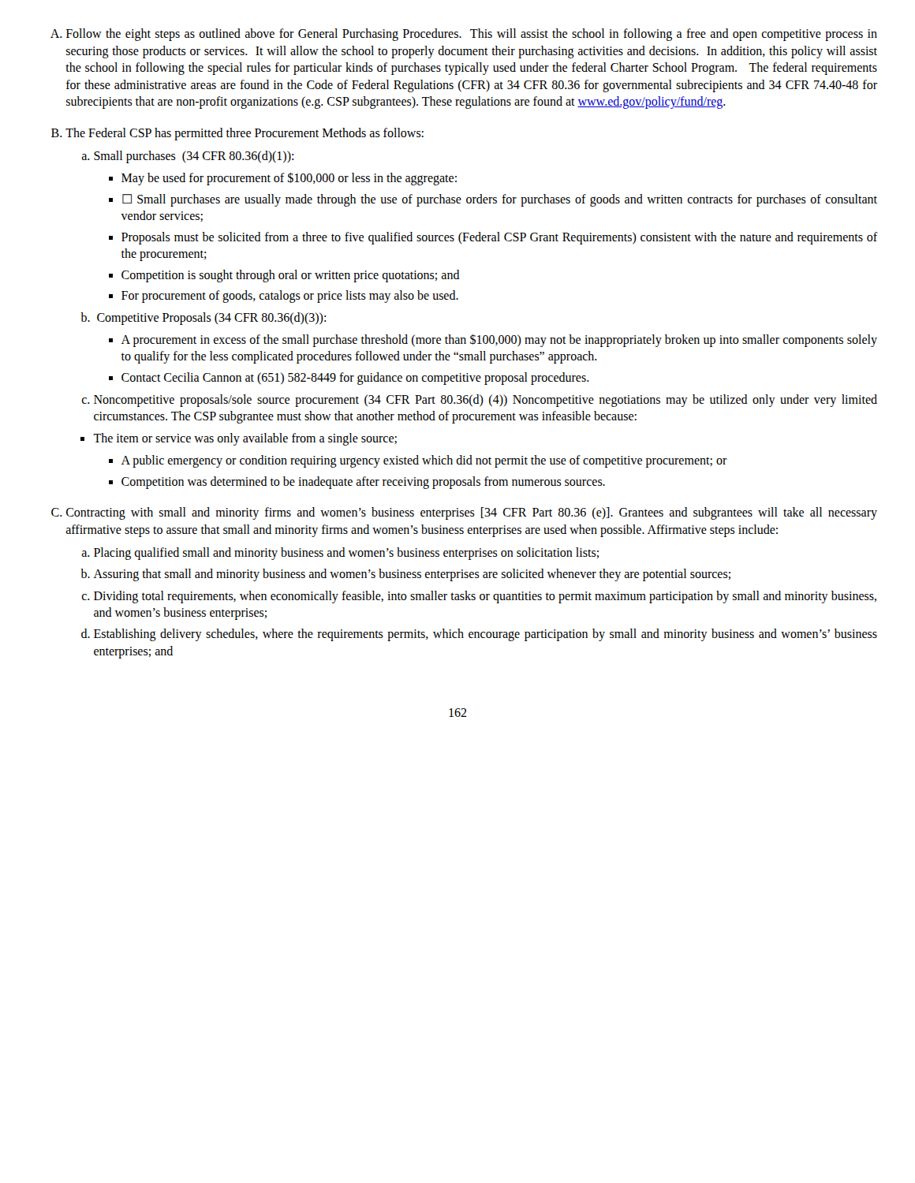Follow the eight steps as outlined above for General Purchasing Procedures. This will assist the school in following a free and open competitive process in securing those products or services. It will allow the school to properly document their purchasing activities and decisions. In addition, this policy will assist the school in following the special rules for particular kinds of purchases typically used under the federal Charter School Program. The federal requirements for these administrative areas are found in the Code of Federal Regulations (CFR) at 34 CFR 80.36 for governmental subrecipients and 34 CFR 74.40-48 for subrecipients that are non-profit organizations (e.g. CSP subgrantees). These regulations are found at www.ed.gov/policy/fund/reg.
The Federal CSP has permitted three Procurement Methods as follows:
Small purchases (34 CFR 80.36(d)(1)):
May be used for procurement of $100,000 or less in the aggregate:
☐ Small purchases are usually made through the use of purchase orders for purchases of goods and written contracts for purchases of consultant vendor services;
Proposals must be solicited from a three to five qualified sources (Federal CSP Grant Requirements) consistent with the nature and requirements of the procurement;
Competition is sought through oral or written price quotations; and
For procurement of goods, catalogs or price lists may also be used.
Competitive Proposals (34 CFR 80.36(d)(3)):
A procurement in excess of the small purchase threshold (more than $100,000) may not be inappropriately broken up into smaller components solely to qualify for the less complicated procedures followed under the “small purchases” approach.
Contact Cecilia Cannon at (651) 582-8449 for guidance on competitive proposal procedures.
Noncompetitive proposals/sole source procurement (34 CFR Part 80.36(d) (4)) Noncompetitive negotiations may be utilized only under very limited circumstances. The CSP subgrantee must show that another method of procurement was infeasible because:
The item or service was only available from a single source;
A public emergency or condition requiring urgency existed which did not permit the use of competitive procurement; or
Competition was determined to be inadequate after receiving proposals from numerous sources.
Contracting with small and minority firms and women’s business enterprises [34 CFR Part 80.36 (e)]. Grantees and subgrantees will take all necessary affirmative steps to assure that small and minority firms and women’s business enterprises are used when possible. Affirmative steps include:
Placing qualified small and minority business and women’s business enterprises on solicitation lists;
Assuring that small and minority business and women’s business enterprises are solicited whenever they are potential sources;
Dividing total requirements, when economically feasible, into smaller tasks or quantities to permit maximum participation by small and minority business, and women’s business enterprises;
Establishing delivery schedules, where the requirements permits, which encourage participation by small and minority business and women’s’ business enterprises; and
162